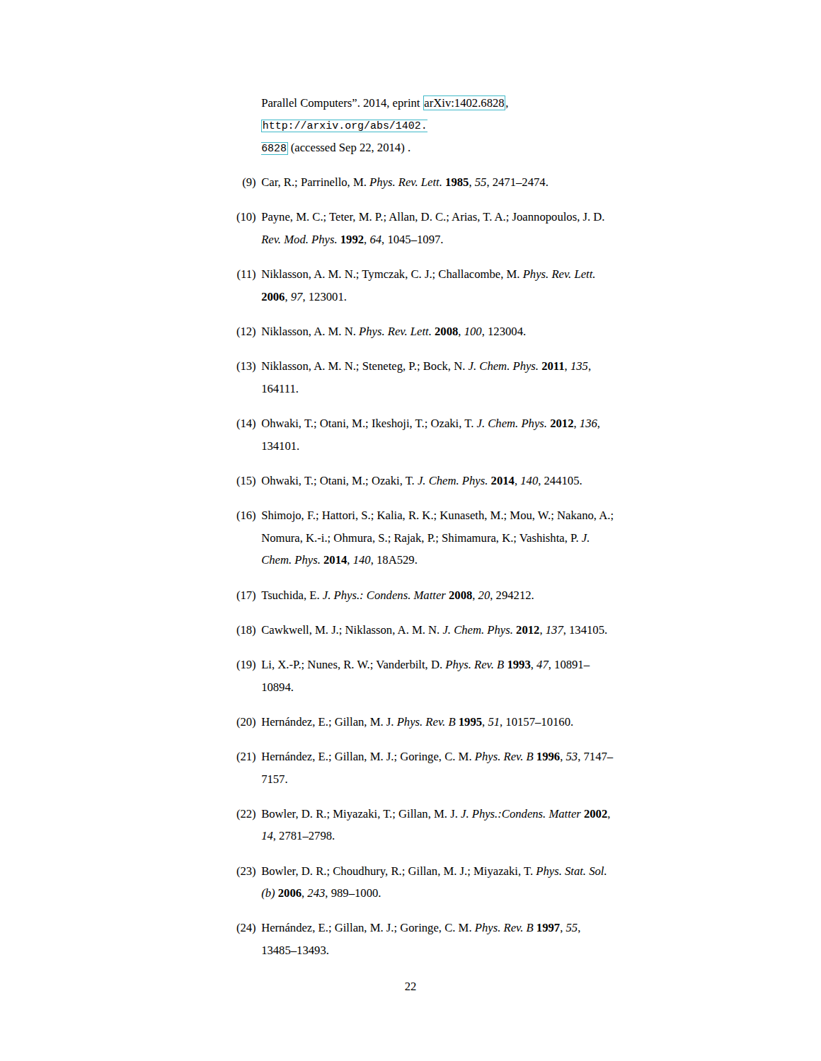Parallel Computers”. 2014, eprint arXiv:1402.6828, http://arxiv.org/abs/1402.
6828 (accessed Sep 22, 2014) .
(9) Car, R.; Parrinello, M. Phys. Rev. Lett. 1985, 55, 2471–2474.
(10) Payne, M. C.; Teter, M. P.; Allan, D. C.; Arias, T. A.; Joannopoulos, J. D. Rev. Mod. Phys. 1992, 64, 1045–1097.
(11) Niklasson, A. M. N.; Tymczak, C. J.; Challacombe, M. Phys. Rev. Lett. 2006, 97, 123001.
(12) Niklasson, A. M. N. Phys. Rev. Lett. 2008, 100, 123004.
(13) Niklasson, A. M. N.; Steneteg, P.; Bock, N. J. Chem. Phys. 2011, 135, 164111.
(14) Ohwaki, T.; Otani, M.; Ikeshoji, T.; Ozaki, T. J. Chem. Phys. 2012, 136, 134101.
(15) Ohwaki, T.; Otani, M.; Ozaki, T. J. Chem. Phys. 2014, 140, 244105.
(16) Shimojo, F.; Hattori, S.; Kalia, R. K.; Kunaseth, M.; Mou, W.; Nakano, A.; Nomura, K.-i.; Ohmura, S.; Rajak, P.; Shimamura, K.; Vashishta, P. J. Chem. Phys. 2014, 140, 18A529.
(17) Tsuchida, E. J. Phys.: Condens. Matter 2008, 20, 294212.
(18) Cawkwell, M. J.; Niklasson, A. M. N. J. Chem. Phys. 2012, 137, 134105.
(19) Li, X.-P.; Nunes, R. W.; Vanderbilt, D. Phys. Rev. B 1993, 47, 10891–10894.
(20) Hernández, E.; Gillan, M. J. Phys. Rev. B 1995, 51, 10157–10160.
(21) Hernández, E.; Gillan, M. J.; Goringe, C. M. Phys. Rev. B 1996, 53, 7147–7157.
(22) Bowler, D. R.; Miyazaki, T.; Gillan, M. J. J. Phys.:Condens. Matter 2002, 14, 2781–2798.
(23) Bowler, D. R.; Choudhury, R.; Gillan, M. J.; Miyazaki, T. Phys. Stat. Sol. (b) 2006, 243, 989–1000.
(24) Hernández, E.; Gillan, M. J.; Goringe, C. M. Phys. Rev. B 1997, 55, 13485–13493.
22